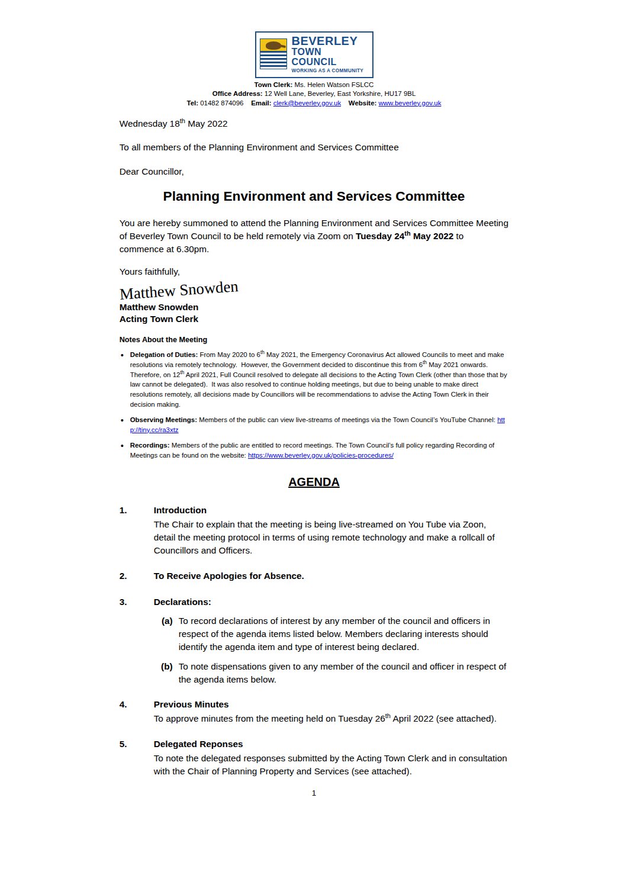BEVERLEY
TOWN
COUNCIL
WORKING AS A COMMUNITY
Town Clerk: Ms. Helen Watson FSLCC
Office Address: 12 Well Lane, Beverley, East Yorkshire, HU17 9BL
Tel: 01482 874096 Email: clerk@beverley.gov.uk Website: www.beverley.gov.uk
Wednesday 18th May 2022
To all members of the Planning Environment and Services Committee
Dear Councillor,
Planning Environment and Services Committee
You are hereby summoned to attend the Planning Environment and Services Committee Meeting of Beverley Town Council to be held remotely via Zoom on Tuesday 24th May 2022 to commence at 6.30pm.
Yours faithfully,
Matthew Snowden
Matthew Snowden
Acting Town Clerk
Notes About the Meeting
Delegation of Duties: From May 2020 to 6th May 2021, the Emergency Coronavirus Act allowed Councils to meet and make resolutions via remotely technology. However, the Government decided to discontinue this from 6th May 2021 onwards. Therefore, on 12th April 2021, Full Council resolved to delegate all decisions to the Acting Town Clerk (other than those that by law cannot be delegated). It was also resolved to continue holding meetings, but due to being unable to make direct resolutions remotely, all decisions made by Councillors will be recommendations to advise the Acting Town Clerk in their decision making.
Observing Meetings: Members of the public can view live-streams of meetings via the Town Council’s YouTube Channel: http://tiny.cc/ra3xtz
Recordings: Members of the public are entitled to record meetings. The Town Council’s full policy regarding Recording of Meetings can be found on the website: https://www.beverley.gov.uk/policies-procedures/
AGENDA
1.
Introduction
The Chair to explain that the meeting is being live-streamed on You Tube via Zoon, detail the meeting protocol in terms of using remote technology and make a rollcall of Councillors and Officers.
2.
To Receive Apologies for Absence.
3.
Declarations:
(a)
To record declarations of interest by any member of the council and officers in respect of the agenda items listed below. Members declaring interests should identify the agenda item and type of interest being declared.
(b)
To note dispensations given to any member of the council and officer in respect of the agenda items below.
4.
Previous Minutes
To approve minutes from the meeting held on Tuesday 26th April 2022 (see attached).
5.
Delegated Reponses
To note the delegated responses submitted by the Acting Town Clerk and in consultation with the Chair of Planning Property and Services (see attached).
1